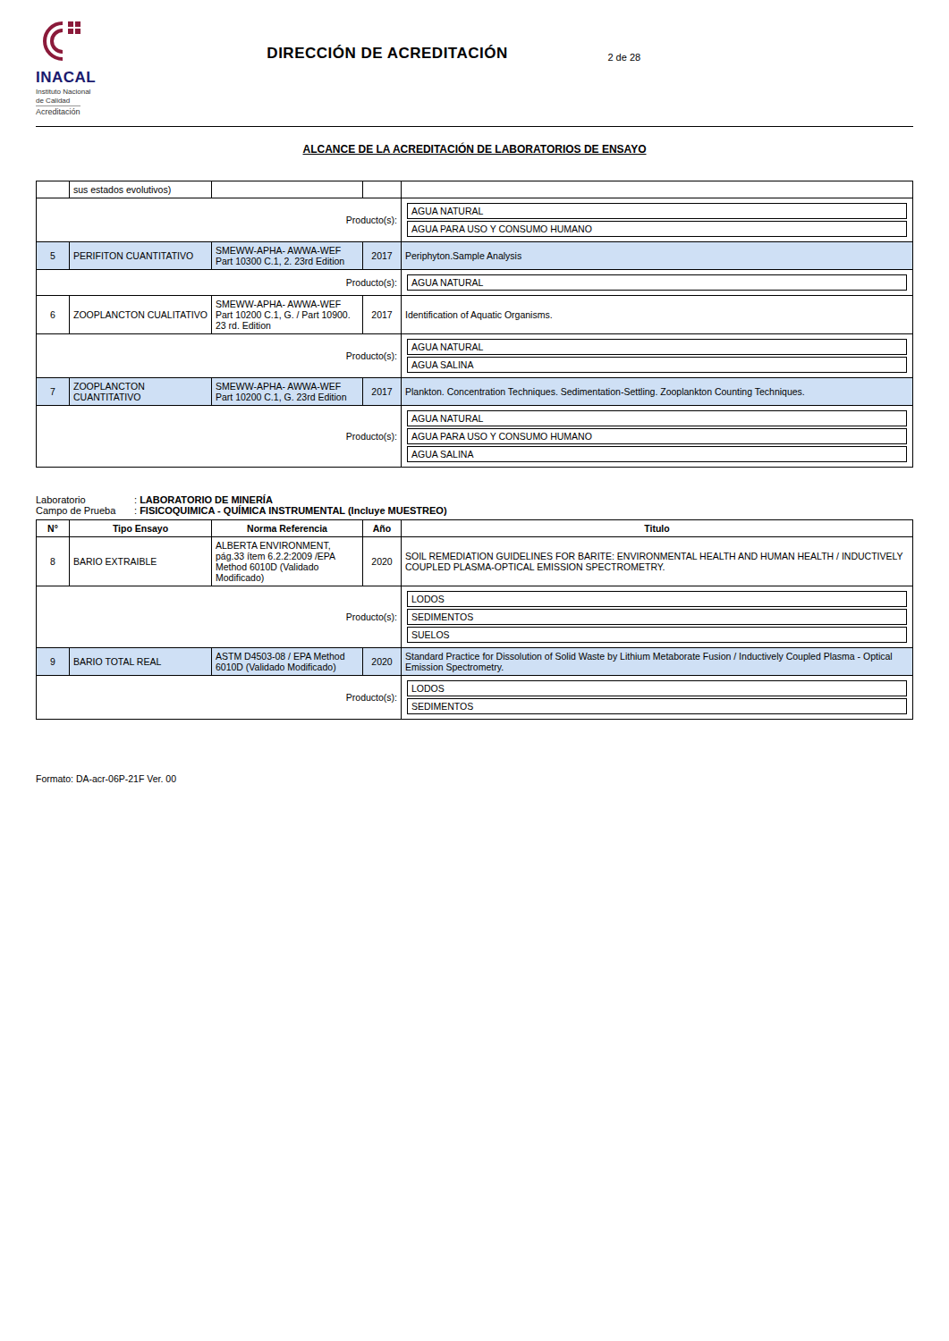INACAL
Instituto Nacional
de Calidad
Acreditación
DIRECCIÓN DE ACREDITACIÓN
2 de 28
ALCANCE DE LA ACREDITACIÓN DE LABORATORIOS DE ENSAYO
| | sus estados evolutivos) | | | |
| Producto(s): | AGUA NATURAL AGUA PARA USO Y CONSUMO HUMANO |
| 5 | PERIFITON CUANTITATIVO | SMEWW-APHA- AWWA-WEF Part 10300 C.1, 2. 23rd Edition | 2017 | Periphyton.Sample Analysis |
| Producto(s): | AGUA NATURAL |
| 6 | ZOOPLANCTON CUALITATIVO | SMEWW-APHA- AWWA-WEF Part 10200 C.1, G. / Part 10900. 23 rd. Edition | 2017 | Identification of Aquatic Organisms. |
| Producto(s): | AGUA NATURAL AGUA SALINA |
| 7 | ZOOPLANCTON CUANTITATIVO | SMEWW-APHA- AWWA-WEF Part 10200 C.1, G. 23rd Edition | 2017 | Plankton. Concentration Techniques. Sedimentation-Settling. Zooplankton Counting Techniques. |
| Producto(s): | AGUA NATURAL AGUA PARA USO Y CONSUMO HUMANO AGUA SALINA |
Laboratorio: LABORATORIO DE MINERÍA
Campo de Prueba: FISICOQUIMICA - QUÍMICA INSTRUMENTAL (Incluye MUESTREO)
| N° | Tipo Ensayo | Norma Referencia | Año | Titulo |
| --- | --- | --- | --- | --- |
| 8 | BARIO EXTRAIBLE | ALBERTA ENVIRONMENT, pág.33 ítem 6.2.2:2009 /EPA Method 6010D (Validado Modificado) | 2020 | SOIL REMEDIATION GUIDELINES FOR BARITE: ENVIRONMENTAL HEALTH AND HUMAN HEALTH / INDUCTIVELY COUPLED PLASMA-OPTICAL EMISSION SPECTROMETRY. |
| Producto(s): | LODOS SEDIMENTOS SUELOS |
| 9 | BARIO TOTAL REAL | ASTM D4503-08 / EPA Method 6010D (Validado Modificado) | 2020 | Standard Practice for Dissolution of Solid Waste by Lithium Metaborate Fusion / Inductively Coupled Plasma - Optical Emission Spectrometry. |
| Producto(s): | LODOS SEDIMENTOS |
Formato: DA-acr-06P-21F Ver. 00